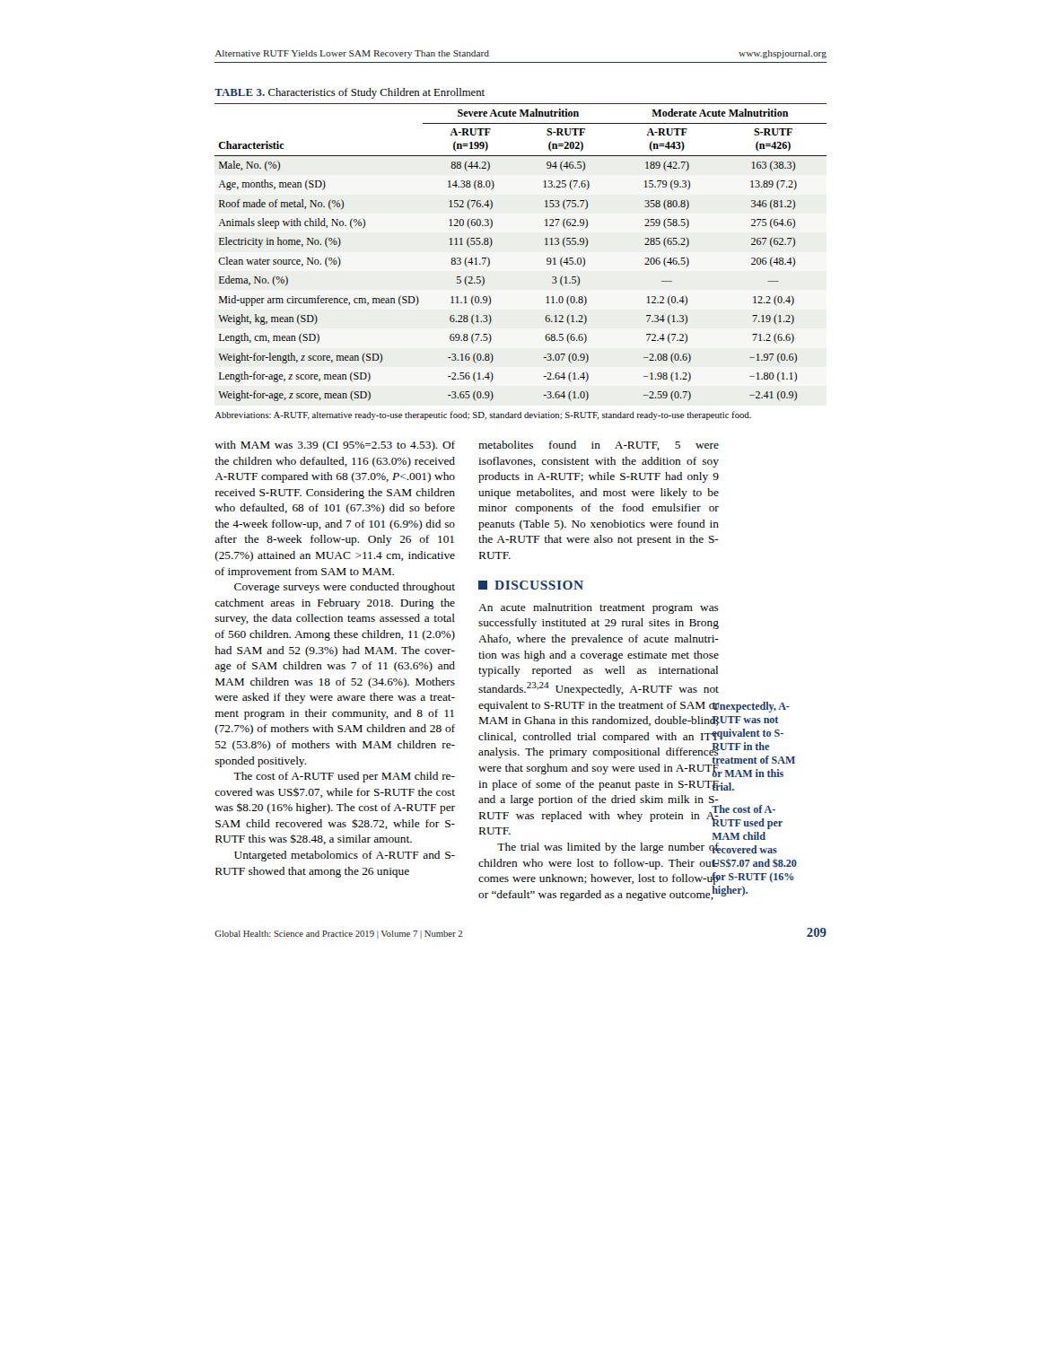Alternative RUTF Yields Lower SAM Recovery Than the Standard www.ghspjournal.org
TABLE 3. Characteristics of Study Children at Enrollment
| | Severe Acute Malnutrition | Moderate Acute Malnutrition |
| --- | --- | --- |
| Characteristic | A-RUTF (n=199) | S-RUTF (n=202) | A-RUTF (n=443) | S-RUTF (n=426) |
| Male, No. (%) | 88 (44.2) | 94 (46.5) | 189 (42.7) | 163 (38.3) |
| Age, months, mean (SD) | 14.38 (8.0) | 13.25 (7.6) | 15.79 (9.3) | 13.89 (7.2) |
| Roof made of metal, No. (%) | 152 (76.4) | 153 (75.7) | 358 (80.8) | 346 (81.2) |
| Animals sleep with child, No. (%) | 120 (60.3) | 127 (62.9) | 259 (58.5) | 275 (64.6) |
| Electricity in home, No. (%) | 111 (55.8) | 113 (55.9) | 285 (65.2) | 267 (62.7) |
| Clean water source, No. (%) | 83 (41.7) | 91 (45.0) | 206 (46.5) | 206 (48.4) |
| Edema, No. (%) | 5 (2.5) | 3 (1.5) | — | — |
| Mid-upper arm circumference, cm, mean (SD) | 11.1 (0.9) | 11.0 (0.8) | 12.2 (0.4) | 12.2 (0.4) |
| Weight, kg, mean (SD) | 6.28 (1.3) | 6.12 (1.2) | 7.34 (1.3) | 7.19 (1.2) |
| Length, cm, mean (SD) | 69.8 (7.5) | 68.5 (6.6) | 72.4 (7.2) | 71.2 (6.6) |
| Weight-for-length, z score, mean (SD) | -3.16 (0.8) | -3.07 (0.9) | −2.08 (0.6) | −1.97 (0.6) |
| Length-for-age, z score, mean (SD) | -2.56 (1.4) | -2.64 (1.4) | −1.98 (1.2) | −1.80 (1.1) |
| Weight-for-age, z score, mean (SD) | -3.65 (0.9) | -3.64 (1.0) | −2.59 (0.7) | −2.41 (0.9) |
Abbreviations: A-RUTF, alternative ready-to-use therapeutic food; SD, standard deviation; S-RUTF, standard ready-to-use therapeutic food.
with MAM was 3.39 (CI 95%=2.53 to 4.53). Of the children who defaulted, 116 (63.0%) received A-RUTF compared with 68 (37.0%, P<.001) who received S-RUTF. Considering the SAM children who defaulted, 68 of 101 (67.3%) did so before the 4-week follow-up, and 7 of 101 (6.9%) did so after the 8-week follow-up. Only 26 of 101 (25.7%) attained an MUAC >11.4 cm, indicative of improvement from SAM to MAM.
Coverage surveys were conducted throughout catchment areas in February 2018. During the survey, the data collection teams assessed a total of 560 children. Among these children, 11 (2.0%) had SAM and 52 (9.3%) had MAM. The coverage of SAM children was 7 of 11 (63.6%) and MAM children was 18 of 52 (34.6%). Mothers were asked if they were aware there was a treatment program in their community, and 8 of 11 (72.7%) of mothers with SAM children and 28 of 52 (53.8%) of mothers with MAM children responded positively.
The cost of A-RUTF used per MAM child recovered was US$7.07, while for S-RUTF the cost was $8.20 (16% higher). The cost of A-RUTF per SAM child recovered was $28.72, while for S-RUTF this was $28.48, a similar amount.
Untargeted metabolomics of A-RUTF and S-RUTF showed that among the 26 unique
metabolites found in A-RUTF, 5 were isoflavones, consistent with the addition of soy products in A-RUTF; while S-RUTF had only 9 unique metabolites, and most were likely to be minor components of the food emulsifier or peanuts (Table 5). No xenobiotics were found in the A-RUTF that were also not present in the S-RUTF.
DISCUSSION
An acute malnutrition treatment program was successfully instituted at 29 rural sites in Brong Ahafo, where the prevalence of acute malnutrition was high and a coverage estimate met those typically reported as well as international standards.23,24 Unexpectedly, A-RUTF was not equivalent to S-RUTF in the treatment of SAM or MAM in Ghana in this randomized, double-blind, clinical, controlled trial compared with an ITT analysis. The primary compositional differences were that sorghum and soy were used in A-RUTF in place of some of the peanut paste in S-RUTF and a large portion of the dried skim milk in S-RUTF was replaced with whey protein in A-RUTF.
The trial was limited by the large number of children who were lost to follow-up. Their outcomes were unknown; however, lost to follow-up or “default” was regarded as a negative outcome,
Unexpectedly, A-RUTF was not equivalent to S-RUTF in the treatment of SAM or MAM in this trial.
The cost of A-RUTF used per MAM child recovered was US$7.07 and $8.20 for S-RUTF (16% higher).
Global Health: Science and Practice 2019 | Volume 7 | Number 2 209